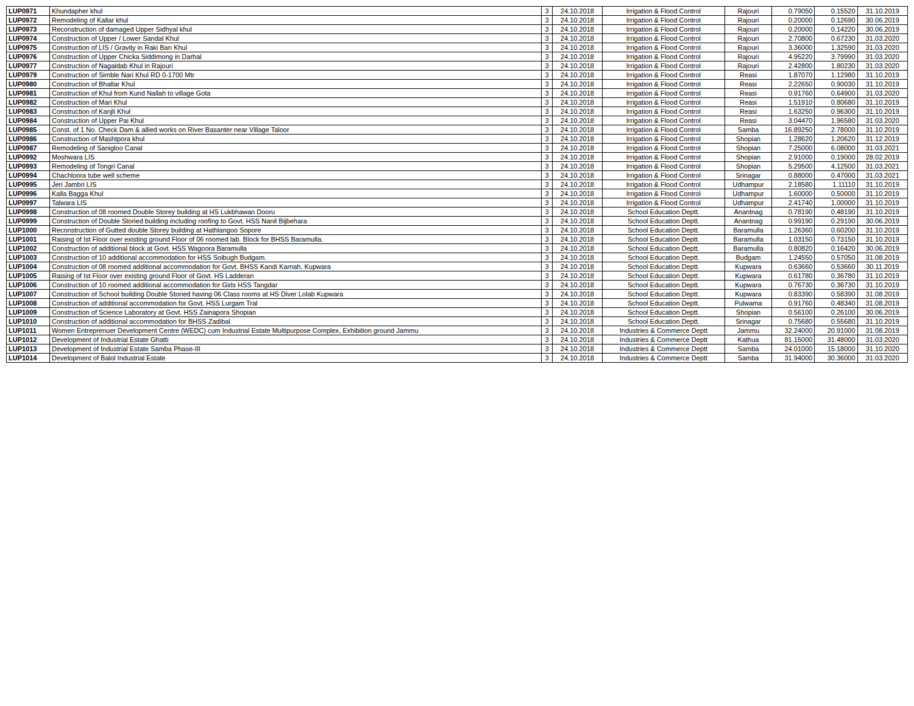| LUP0971 | Khundapher khul | 3 | 24.10.2018 | Irrigation & Flood Control | Rajouri | 0.79050 | 0.15520 | 31.10.2019 |
| LUP0972 | Remodeling of Kallar khul | 3 | 24.10.2018 | Irrigation & Flood Control | Rajouri | 0.20000 | 0.12690 | 30.06.2019 |
| LUP0973 | Reconstruction of damaged Upper Sidhyal khul | 3 | 24.10.2018 | Irrigation & Flood Control | Rajouri | 0.20000 | 0.14220 | 30.06.2019 |
| LUP0974 | Construction of Upper / Lower Sandal Khul | 3 | 24.10.2018 | Irrigation & Flood Control | Rajouri | 2.70800 | 0.67230 | 31.03.2020 |
| LUP0975 | Construction of LIS / Gravity in Raki Ban Khul | 3 | 24.10.2018 | Irrigation & Flood Control | Rajouri | 3.36000 | 1.32590 | 31.03.2020 |
| LUP0976 | Construction of Upper Chicka Siddimong in Darhal | 3 | 24.10.2018 | Irrigation & Flood Control | Rajouri | 4.95220 | 3.79990 | 31.03.2020 |
| LUP0977 | Construction of Nagaldab Khul in Rajouri | 3 | 24.10.2018 | Irrigation & Flood Control | Rajouri | 2.42800 | 1.80230 | 31.03.2020 |
| LUP0979 | Construction of Simble Nari Khul RD 0-1700 Mtr | 3 | 24.10.2018 | Irrigation & Flood Control | Reasi | 1.87070 | 1.12980 | 31.10.2019 |
| LUP0980 | Construction of Bhallar Khul | 3 | 24.10.2018 | Irrigation & Flood Control | Reasi | 2.22650 | 0.90030 | 31.10.2019 |
| LUP0981 | Construction of Khul from Kund Nallah to village Gota | 3 | 24.10.2018 | Irrigation & Flood Control | Reasi | 0.91760 | 0.64900 | 31.03.2020 |
| LUP0982 | Construction of Mari Khul | 3 | 24.10.2018 | Irrigation & Flood Control | Reasi | 1.51910 | 0.80680 | 31.10.2019 |
| LUP0983 | Construction of Kanjli Khul | 3 | 24.10.2018 | Irrigation & Flood Control | Reasi | 1.63250 | 0.96300 | 31.10.2019 |
| LUP0984 | Construction of Upper Pai Khul | 3 | 24.10.2018 | Irrigation & Flood Control | Reasi | 3.04470 | 1.96580 | 31.03.2020 |
| LUP0985 | Const. of 1 No. Check Dam & allied works on River Basanter near Village Taloor | 3 | 24.10.2018 | Irrigation & Flood Control | Samba | 16.89250 | 2.78000 | 31.10.2019 |
| LUP0986 | Construction of Mashtpora khul | 3 | 24.10.2018 | Irrigation & Flood Control | Shopian | 1.28620 | 1.20620 | 31.12.2019 |
| LUP0987 | Remodeling of Sanigloo Canal | 3 | 24.10.2018 | Irrigation & Flood Control | Shopian | 7.25000 | 6.08000 | 31.03.2021 |
| LUP0992 | Moshwara LIS | 3 | 24.10.2018 | Irrigation & Flood Control | Shopian | 2.91000 | 0.19000 | 28.02.2019 |
| LUP0993 | Remodeling of Tongri Canal | 3 | 24.10.2018 | Irrigation & Flood Control | Shopian | 5.29500 | 4.12500 | 31.03.2021 |
| LUP0994 | Chachloora tube well scheme | 3 | 24.10.2018 | Irrigation & Flood Control | Srinagar | 0.88000 | 0.47000 | 31.03.2021 |
| LUP0995 | Jeri Jambri LIS | 3 | 24.10.2018 | Irrigation & Flood Control | Udhampur | 2.18580 | 1.11110 | 31.10.2019 |
| LUP0996 | Kalla Bagga Khul | 3 | 24.10.2018 | Irrigation & Flood Control | Udhampur | 1.60000 | 0.50000 | 31.10.2019 |
| LUP0997 | Talwara LIS | 3 | 24.10.2018 | Irrigation & Flood Control | Udhampur | 2.41740 | 1.00000 | 31.10.2019 |
| LUP0998 | Construction of 08 roomed Double Storey building at HS Lukbhawan Dooru | 3 | 24.10.2018 | School Education Deptt. | Anantnag | 0.78190 | 0.48190 | 31.10.2019 |
| LUP0999 | Construction of Double Storied building including roofing to Govt. HSS Nanil Bijbehara | 3 | 24.10.2018 | School Education Deptt. | Anantnag | 0.99190 | 0.29190 | 30.06.2019 |
| LUP1000 | Reconstruction of Gutted double Storey building at Hathlangoo Sopore | 3 | 24.10.2018 | School Education Deptt. | Baramulla | 1.26360 | 0.60200 | 31.10.2019 |
| LUP1001 | Raising of Ist Floor over existing ground Floor of 06 roomed lab. Block for BHSS Baramulla. | 3 | 24.10.2018 | School Education Deptt. | Baramulla | 1.03150 | 0.73150 | 31.10.2019 |
| LUP1002 | Construction of additional block at Govt. HSS Wagoora Baramulla | 3 | 24.10.2018 | School Education Deptt. | Baramulla | 0.80820 | 0.16420 | 30.06.2019 |
| LUP1003 | Construction of 10 additional accommodation for HSS Soibugh Budgam. | 3 | 24.10.2018 | School Education Deptt. | Budgam | 1.24550 | 0.57050 | 31.08.2019 |
| LUP1004 | Construction of 08 roomed additional accommodation for Govt. BHSS Kandi Karnah, Kupwara | 3 | 24.10.2018 | School Education Deptt. | Kupwara | 0.63660 | 0.53660 | 30.11.2019 |
| LUP1005 | Raising of Ist Floor over existing ground Floor of Govt. HS Ladderan | 3 | 24.10.2018 | School Education Deptt. | Kupwara | 0.61780 | 0.36780 | 31.10.2019 |
| LUP1006 | Construction of 10 roomed additional accommodation for Girls HSS Tangdar | 3 | 24.10.2018 | School Education Deptt. | Kupwara | 0.76730 | 0.36730 | 31.10.2019 |
| LUP1007 | Construction of School building Double Storied having 06 Class rooms at HS Diver Lolab Kupwara | 3 | 24.10.2018 | School Education Deptt. | Kupwara | 0.83390 | 0.58390 | 31.08.2019 |
| LUP1008 | Construction of additional accommodation for Govt. HSS Lurgam Tral | 3 | 24.10.2018 | School Education Deptt. | Pulwama | 0.91760 | 0.48340 | 31.08.2019 |
| LUP1009 | Construction of Science Laboratory at Govt. HSS Zainapora Shopian | 3 | 24.10.2018 | School Education Deptt. | Shopian | 0.56100 | 0.26100 | 30.06.2019 |
| LUP1010 | Construction of additional accommodation for BHSS Zadibal | 3 | 24.10.2018 | School Education Deptt. | Srinagar | 0.75680 | 0.55680 | 31.10.2019 |
| LUP1011 | Women Entreprenuer Development Centre (WEDC) cum Industrial Estate Multipurpose Complex, Exhibition ground Jammu | 3 | 24.10.2018 | Industries & Commerce Deptt | Jammu | 32.24000 | 20.91000 | 31.08.2019 |
| LUP1012 | Development of Industrial Estate Ghatti | 3 | 24.10.2018 | Industries & Commerce Deptt | Kathua | 81.15000 | 31.48000 | 31.03.2020 |
| LUP1013 | Development of Industrial Estate Samba Phase-III | 3 | 24.10.2018 | Industries & Commerce Deptt | Samba | 24.01000 | 15.18000 | 31.10.2020 |
| LUP1014 | Development of Balol Industrial Estate | 3 | 24.10.2018 | Industries & Commerce Deptt | Samba | 31.94000 | 30.36000 | 31.03.2020 |